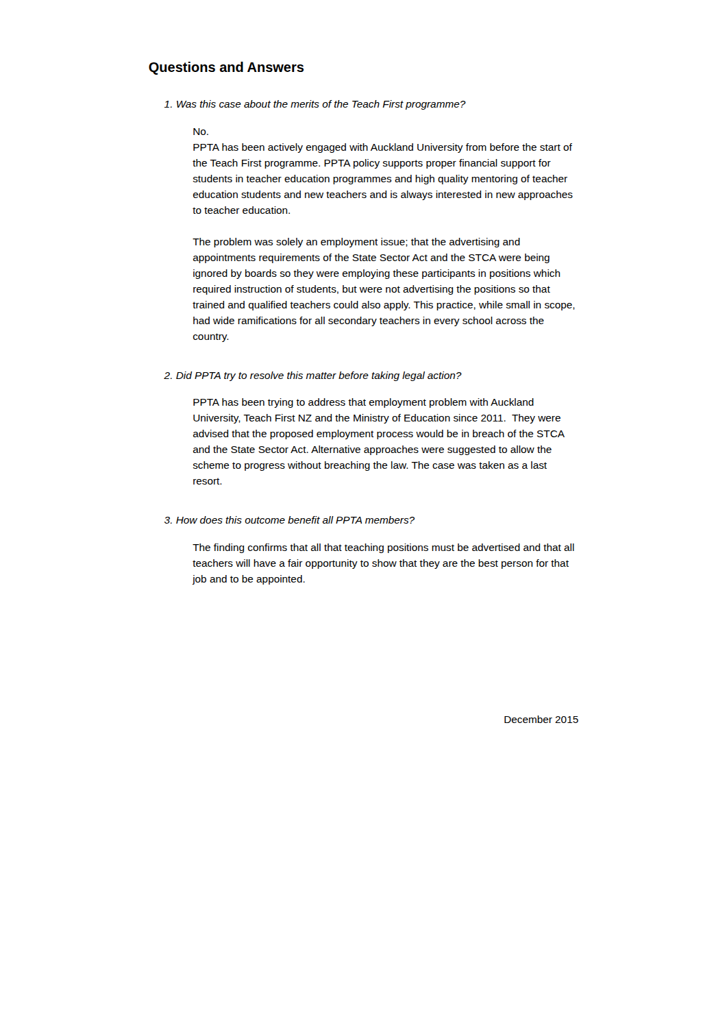Questions and Answers
Was this case about the merits of the Teach First programme?
No.
PPTA has been actively engaged with Auckland University from before the start of the Teach First programme. PPTA policy supports proper financial support for students in teacher education programmes and high quality mentoring of teacher education students and new teachers and is always interested in new approaches to teacher education.
The problem was solely an employment issue; that the advertising and appointments requirements of the State Sector Act and the STCA were being ignored by boards so they were employing these participants in positions which required instruction of students, but were not advertising the positions so that trained and qualified teachers could also apply. This practice, while small in scope, had wide ramifications for all secondary teachers in every school across the country.
Did PPTA try to resolve this matter before taking legal action?
PPTA has been trying to address that employment problem with Auckland University, Teach First NZ and the Ministry of Education since 2011. They were advised that the proposed employment process would be in breach of the STCA and the State Sector Act. Alternative approaches were suggested to allow the scheme to progress without breaching the law. The case was taken as a last resort.
How does this outcome benefit all PPTA members?
The finding confirms that all that teaching positions must be advertised and that all teachers will have a fair opportunity to show that they are the best person for that job and to be appointed.
December 2015